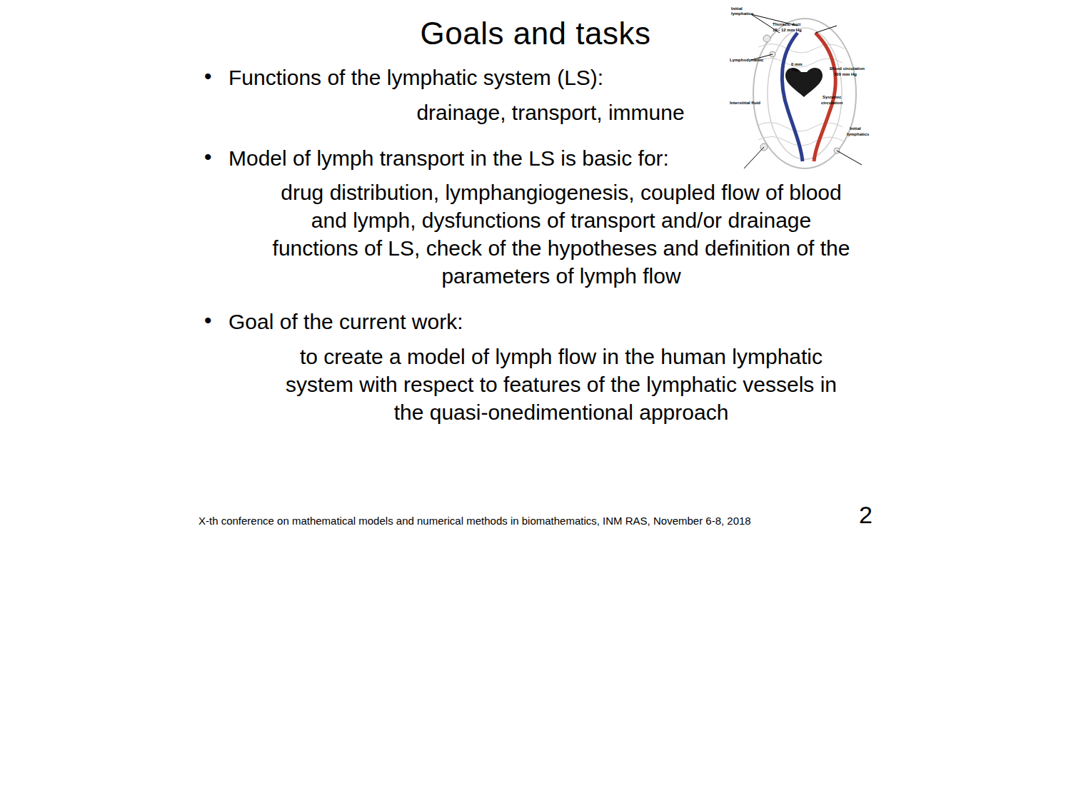Goals and tasks
Lymphatic and blood circulation schematic Initial lymphatics Thoracic duct 10 - 12 mm Hg Lymphodynamic 0 mm Hg Blood circulation 100 mm Hg Interstitial fluid Systemic circulation Initial lymphatics
Functions of the lymphatic system (LS): drainage, transport, immune
Model of lymph transport in the LS is basic for: drug distribution, lymphangiogenesis, coupled flow of blood and lymph, dysfunctions of transport and/or drainage functions of LS, check of the hypotheses and definition of the parameters of lymph flow
Goal of the current work: to create a model of lymph flow in the human lymphatic system with respect to features of the lymphatic vessels in the quasi-onedimentional approach
X-th conference on mathematical models and numerical methods in biomathematics, INM RAS, November 6-8, 2018
2